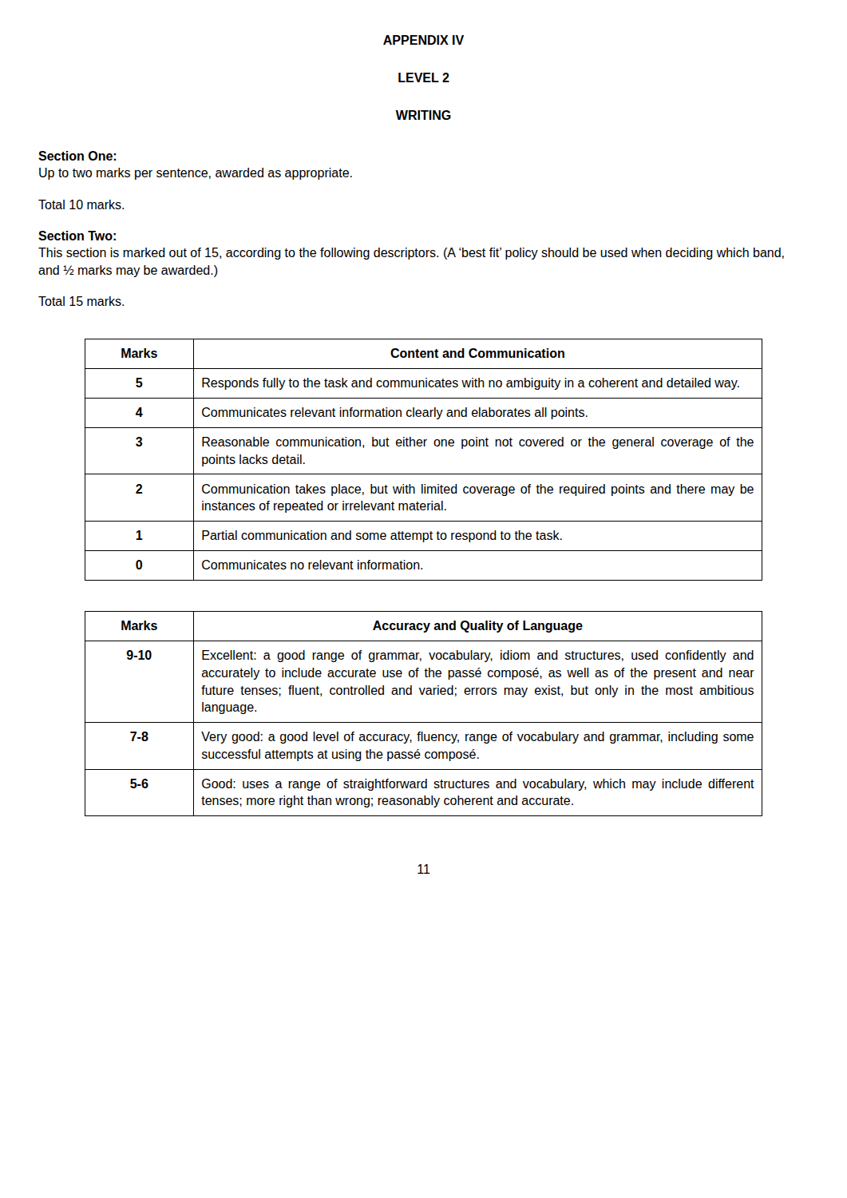APPENDIX IV
LEVEL 2
WRITING
Section One:
Up to two marks per sentence, awarded as appropriate.
Total 10 marks.
Section Two:
This section is marked out of 15, according to the following descriptors. (A ‘best fit’ policy should be used when deciding which band, and ½ marks may be awarded.)
Total 15 marks.
| Marks | Content and Communication |
| --- | --- |
| 5 | Responds fully to the task and communicates with no ambiguity in a coherent and detailed way. |
| 4 | Communicates relevant information clearly and elaborates all points. |
| 3 | Reasonable communication, but either one point not covered or the general coverage of the points lacks detail. |
| 2 | Communication takes place, but with limited coverage of the required points and there may be instances of repeated or irrelevant material. |
| 1 | Partial communication and some attempt to respond to the task. |
| 0 | Communicates no relevant information. |
| Marks | Accuracy and Quality of Language |
| --- | --- |
| 9-10 | Excellent: a good range of grammar, vocabulary, idiom and structures, used confidently and accurately to include accurate use of the passé composé, as well as of the present and near future tenses; fluent, controlled and varied; errors may exist, but only in the most ambitious language. |
| 7-8 | Very good: a good level of accuracy, fluency, range of vocabulary and grammar, including some successful attempts at using the passé composé. |
| 5-6 | Good: uses a range of straightforward structures and vocabulary, which may include different tenses; more right than wrong; reasonably coherent and accurate. |
11